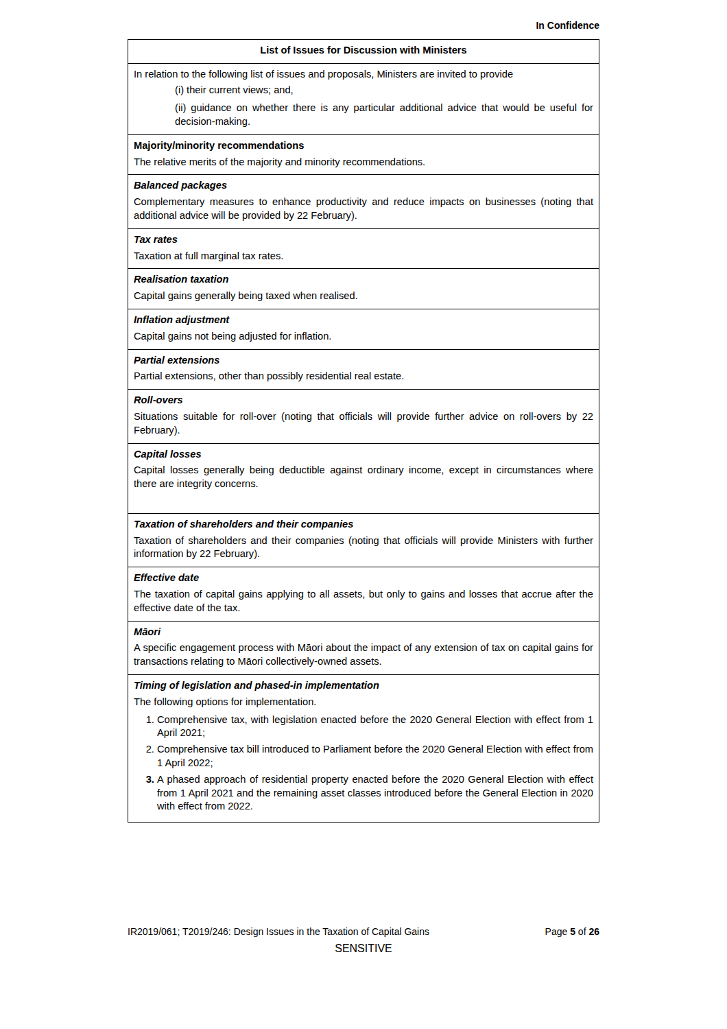In Confidence
| List of Issues for Discussion with Ministers |
| In relation to the following list of issues and proposals, Ministers are invited to provide (i) their current views; and, (ii) guidance on whether there is any particular additional advice that would be useful for decision-making. |
| Majority/minority recommendations The relative merits of the majority and minority recommendations. |
| Balanced packages Complementary measures to enhance productivity and reduce impacts on businesses (noting that additional advice will be provided by 22 February). |
| Tax rates Taxation at full marginal tax rates. |
| Realisation taxation Capital gains generally being taxed when realised. |
| Inflation adjustment Capital gains not being adjusted for inflation. |
| Partial extensions Partial extensions, other than possibly residential real estate. |
| Roll-overs Situations suitable for roll-over (noting that officials will provide further advice on roll-overs by 22 February). |
| Capital losses Capital losses generally being deductible against ordinary income, except in circumstances where there are integrity concerns. |
| Taxation of shareholders and their companies Taxation of shareholders and their companies (noting that officials will provide Ministers with further information by 22 February). |
| Effective date The taxation of capital gains applying to all assets, but only to gains and losses that accrue after the effective date of the tax. |
| Māori A specific engagement process with Māori about the impact of any extension of tax on capital gains for transactions relating to Māori collectively-owned assets. |
| Timing of legislation and phased-in implementation The following options for implementation. Comprehensive tax, with legislation enacted before the 2020 General Election with effect from 1 April 2021; Comprehensive tax bill introduced to Parliament before the 2020 General Election with effect from 1 April 2022; A phased approach of residential property enacted before the 2020 General Election with effect from 1 April 2021 and the remaining asset classes introduced before the General Election in 2020 with effect from 2022. |
IR2019/061; T2019/246: Design Issues in the Taxation of Capital Gains
Page 5 of 26
SENSITIVE